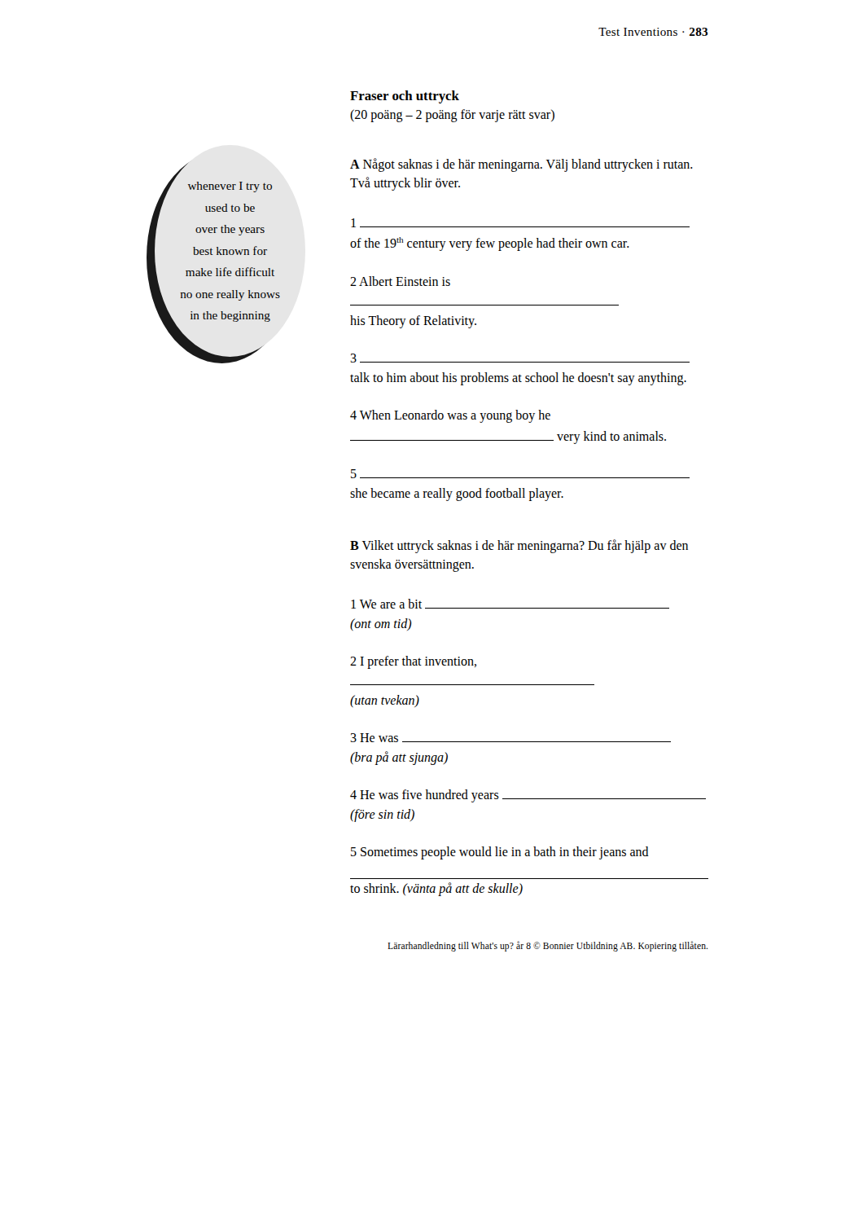Test Inventions · 283
whenever I try to used to be over the years best known for make life difficult no one really knows in the beginning
Fraser och uttryck
(20 poäng – 2 poäng för varje rätt svar)
A Något saknas i de här meningarna. Välj bland uttrycken i rutan. Två uttryck blir över.
1
of the 19th century very few people had their own car.
2 Albert Einstein is
his Theory of Relativity.
3
talk to him about his problems at school he doesn't say anything.
4 When Leonardo was a young boy he
very kind to animals.
5
she became a really good football player.
B Vilket uttryck saknas i de här meningarna? Du får hjälp av den svenska översättningen.
1 We are a bit
(ont om tid)
2 I prefer that invention,
(utan tvekan)
3 He was
(bra på att sjunga)
4 He was five hundred years
(före sin tid)
5 Sometimes people would lie in a bath in their jeans and
to shrink. (vänta på att de skulle)
Lärarhandledning till What's up? år 8 © Bonnier Utbildning AB. Kopiering tillåten.